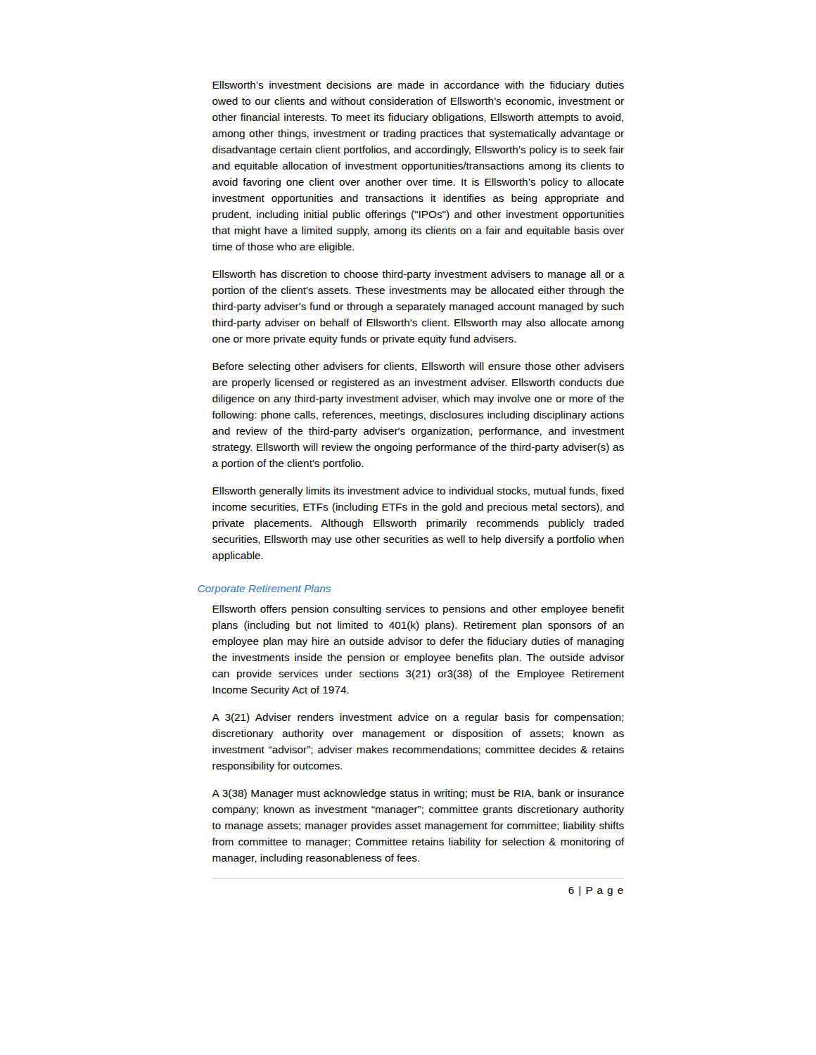Ellsworth’s investment decisions are made in accordance with the fiduciary duties owed to our clients and without consideration of Ellsworth’s economic, investment or other financial interests. To meet its fiduciary obligations, Ellsworth attempts to avoid, among other things, investment or trading practices that systematically advantage or disadvantage certain client portfolios, and accordingly, Ellsworth’s policy is to seek fair and equitable allocation of investment opportunities/transactions among its clients to avoid favoring one client over another over time. It is Ellsworth’s policy to allocate investment opportunities and transactions it identifies as being appropriate and prudent, including initial public offerings ("IPOs") and other investment opportunities that might have a limited supply, among its clients on a fair and equitable basis over time of those who are eligible.
Ellsworth has discretion to choose third-party investment advisers to manage all or a portion of the client's assets. These investments may be allocated either through the third-party adviser's fund or through a separately managed account managed by such third-party adviser on behalf of Ellsworth's client. Ellsworth may also allocate among one or more private equity funds or private equity fund advisers.
Before selecting other advisers for clients, Ellsworth will ensure those other advisers are properly licensed or registered as an investment adviser. Ellsworth conducts due diligence on any third-party investment adviser, which may involve one or more of the following: phone calls, references, meetings, disclosures including disciplinary actions and review of the third-party adviser's organization, performance, and investment strategy. Ellsworth will review the ongoing performance of the third-party adviser(s) as a portion of the client's portfolio.
Ellsworth generally limits its investment advice to individual stocks, mutual funds, fixed income securities, ETFs (including ETFs in the gold and precious metal sectors), and private placements. Although Ellsworth primarily recommends publicly traded securities, Ellsworth may use other securities as well to help diversify a portfolio when applicable.
Corporate Retirement Plans
Ellsworth offers pension consulting services to pensions and other employee benefit plans (including but not limited to 401(k) plans). Retirement plan sponsors of an employee plan may hire an outside advisor to defer the fiduciary duties of managing the investments inside the pension or employee benefits plan. The outside advisor can provide services under sections 3(21) or3(38) of the Employee Retirement Income Security Act of 1974.
A 3(21) Adviser renders investment advice on a regular basis for compensation; discretionary authority over management or disposition of assets; known as investment “advisor”; adviser makes recommendations; committee decides & retains responsibility for outcomes.
A 3(38) Manager must acknowledge status in writing; must be RIA, bank or insurance company; known as investment “manager”; committee grants discretionary authority to manage assets; manager provides asset management for committee; liability shifts from committee to manager; Committee retains liability for selection & monitoring of manager, including reasonableness of fees.
6 | P a g e